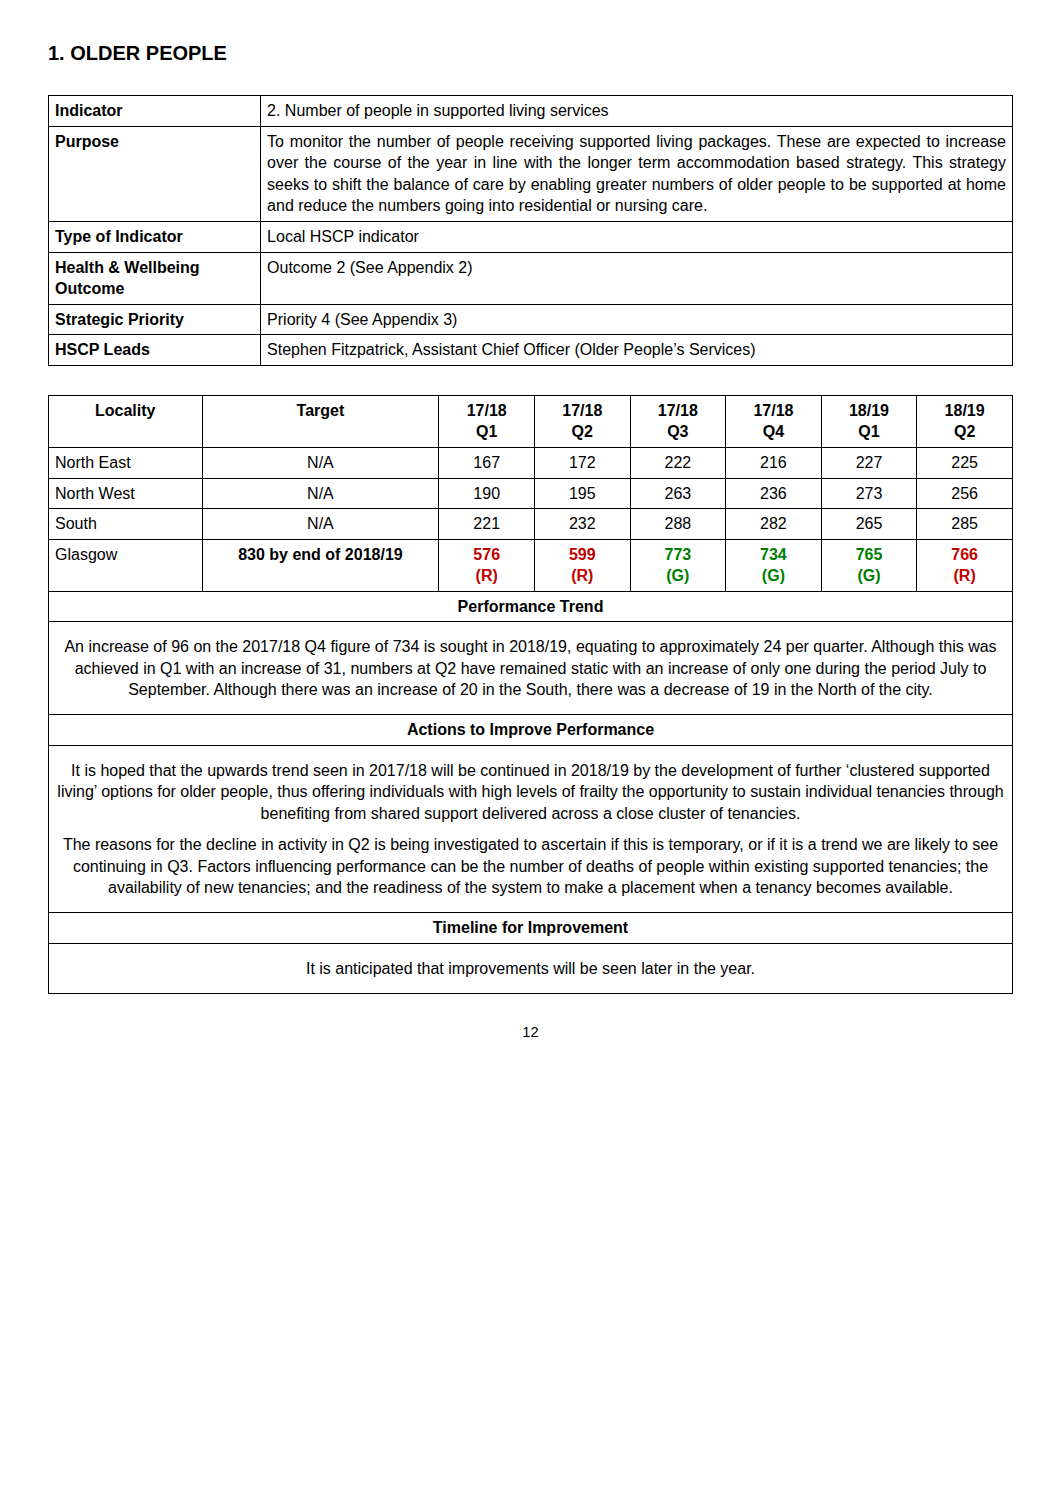1. OLDER PEOPLE
| Indicator | 2. Number of people in supported living services |
| Purpose | To monitor the number of people receiving supported living packages. These are expected to increase over the course of the year in line with the longer term accommodation based strategy. This strategy seeks to shift the balance of care by enabling greater numbers of older people to be supported at home and reduce the numbers going into residential or nursing care. |
| Type of Indicator | Local HSCP indicator |
| Health & Wellbeing Outcome | Outcome 2 (See Appendix 2) |
| Strategic Priority | Priority 4 (See Appendix 3) |
| HSCP Leads | Stephen Fitzpatrick, Assistant Chief Officer (Older People’s Services) |
| Locality | Target | 17/18 Q1 | 17/18 Q2 | 17/18 Q3 | 17/18 Q4 | 18/19 Q1 | 18/19 Q2 |
| --- | --- | --- | --- | --- | --- | --- | --- |
| North East | N/A | 167 | 172 | 222 | 216 | 227 | 225 |
| North West | N/A | 190 | 195 | 263 | 236 | 273 | 256 |
| South | N/A | 221 | 232 | 288 | 282 | 265 | 285 |
| Glasgow | 830 by end of 2018/19 | 576 (R) | 599 (R) | 773 (G) | 734 (G) | 765 (G) | 766 (R) |
| Performance Trend |
| An increase of 96 on the 2017/18 Q4 figure of 734 is sought in 2018/19, equating to approximately 24 per quarter. Although this was achieved in Q1 with an increase of 31, numbers at Q2 have remained static with an increase of only one during the period July to September. Although there was an increase of 20 in the South, there was a decrease of 19 in the North of the city. |
| Actions to Improve Performance |
| It is hoped that the upwards trend seen in 2017/18 will be continued in 2018/19 by the development of further ‘clustered supported living’ options for older people, thus offering individuals with high levels of frailty the opportunity to sustain individual tenancies through benefiting from shared support delivered across a close cluster of tenancies. The reasons for the decline in activity in Q2 is being investigated to ascertain if this is temporary, or if it is a trend we are likely to see continuing in Q3. Factors influencing performance can be the number of deaths of people within existing supported tenancies; the availability of new tenancies; and the readiness of the system to make a placement when a tenancy becomes available. |
| Timeline for Improvement |
| It is anticipated that improvements will be seen later in the year. |
12